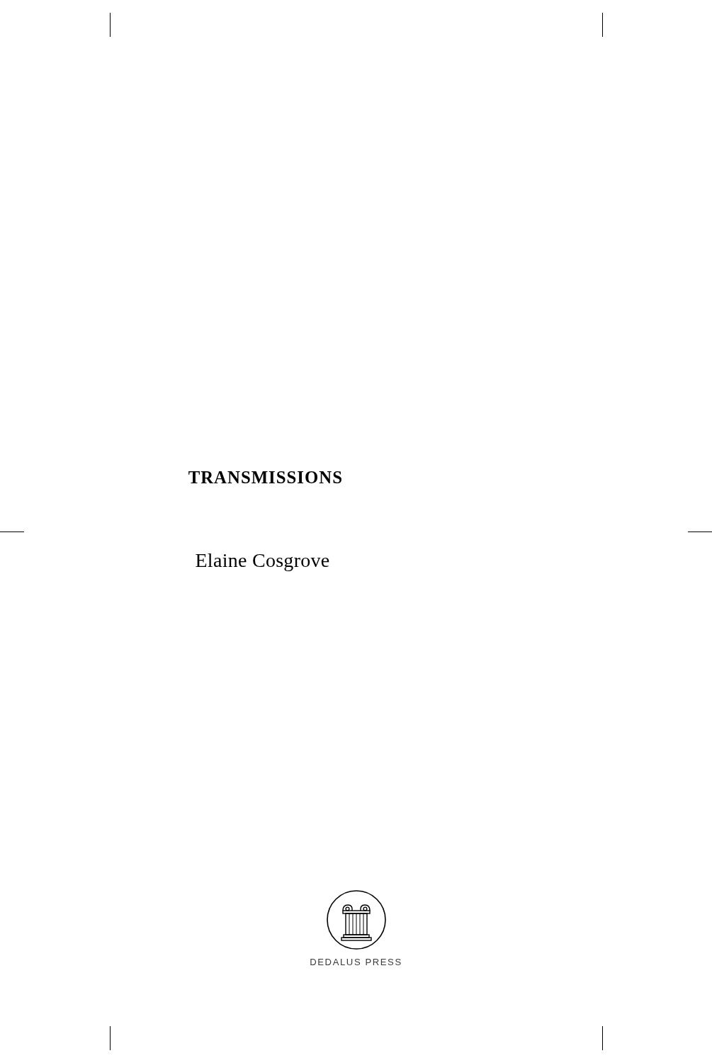Transmissions
Elaine Cosgrove
DEDALUS PRESS